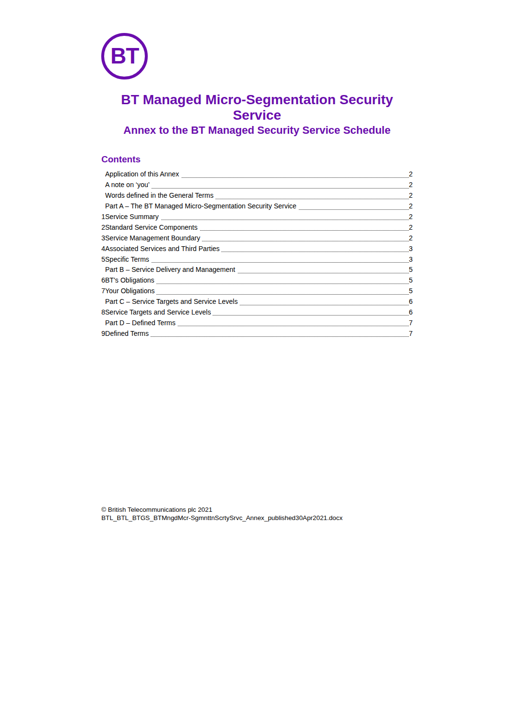BT
BT Managed Micro-Segmentation Security Service Annex to the BT Managed Security Service Schedule
Contents
| | Application of this Annex | 2 |
| | A note on ‘you’ | 2 |
| | Words defined in the General Terms | 2 |
| | Part A – The BT Managed Micro-Segmentation Security Service | 2 |
| 1 | Service Summary | 2 |
| 2 | Standard Service Components | 2 |
| 3 | Service Management Boundary | 2 |
| 4 | Associated Services and Third Parties | 3 |
| 5 | Specific Terms | 3 |
| | Part B – Service Delivery and Management | 5 |
| 6 | BT's Obligations | 5 |
| 7 | Your Obligations | 5 |
| | Part C – Service Targets and Service Levels | 6 |
| 8 | Service Targets and Service Levels | 6 |
| | Part D – Defined Terms | 7 |
| 9 | Defined Terms | 7 |
© British Telecommunications plc 2021
BTL_BTL_BTGS_BTMngdMcr-SgmnttnScrtySrvc_Annex_published30Apr2021.docx